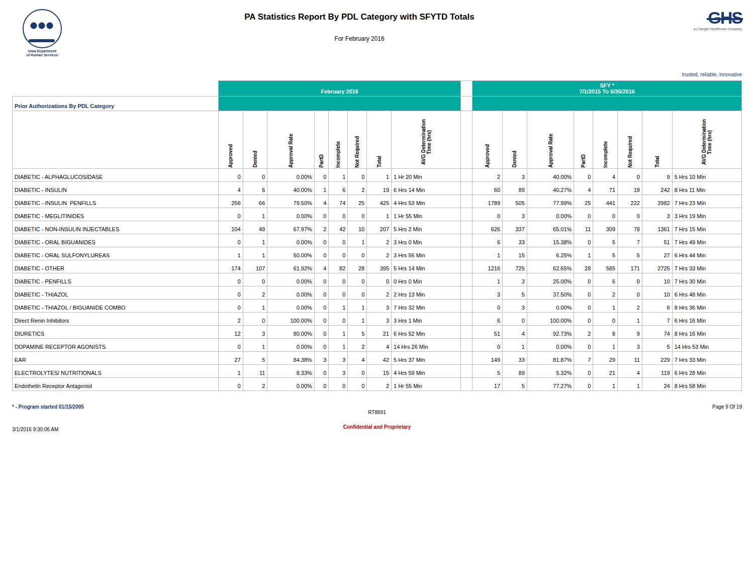Iowa Department
of Human Services
PA Statistics Report By PDL Category with SFYTD Totals
For February 2016
GHS
a Change Healthcare company
trusted, reliable, innovative
| | February 2016 | | SFY * 7/1/2015 To 6/30/2016 |
| --- | --- | --- | --- |
| Prior Authorizations By PDL Category | | | |
| | Approved | Denied | Approval Rate | PartD | Incomplete | Not Required | Total | AVG Determination Time (hrs) | | Approved | Denied | Approval Rate | PartD | Incomplete | Not Required | Total | AVG Determination Time (hrs) |
| DIABETIC - ALPHAGLUCOSIDASE | 0 | 0 | 0.00% | 0 | 1 | 0 | 1 | 1 Hr 20 Min | | 2 | 3 | 40.00% | 0 | 4 | 0 | 9 | 5 Hrs 10 Min |
| DIABETIC - INSULIN | 4 | 6 | 40.00% | 1 | 6 | 2 | 19 | 6 Hrs 14 Min | | 60 | 89 | 40.27% | 4 | 71 | 18 | 242 | 8 Hrs 11 Min |
| DIABETIC - INSULIN PENFILLS | 256 | 66 | 79.50% | 4 | 74 | 25 | 425 | 4 Hrs 53 Min | | 1789 | 505 | 77.99% | 25 | 441 | 222 | 2982 | 7 Hrs 23 Min |
| DIABETIC - MEGLITINIDES | 0 | 1 | 0.00% | 0 | 0 | 0 | 1 | 1 Hr 55 Min | | 0 | 3 | 0.00% | 0 | 0 | 0 | 3 | 3 Hrs 19 Min |
| DIABETIC - NON-INSULIN INJECTABLES | 104 | 49 | 67.97% | 2 | 42 | 10 | 207 | 5 Hrs 2 Min | | 626 | 337 | 65.01% | 11 | 309 | 78 | 1361 | 7 Hrs 15 Min |
| DIABETIC - ORAL BIGUANIDES | 0 | 1 | 0.00% | 0 | 0 | 1 | 2 | 3 Hrs 0 Min | | 6 | 33 | 15.38% | 0 | 5 | 7 | 51 | 7 Hrs 49 Min |
| DIABETIC - ORAL SULFONYLUREAS | 1 | 1 | 50.00% | 0 | 0 | 0 | 2 | 3 Hrs 56 Min | | 1 | 15 | 6.25% | 1 | 5 | 5 | 27 | 6 Hrs 44 Min |
| DIABETIC - OTHER | 174 | 107 | 61.92% | 4 | 82 | 28 | 395 | 5 Hrs 14 Min | | 1216 | 725 | 62.65% | 28 | 585 | 171 | 2725 | 7 Hrs 33 Min |
| DIABETIC - PENFILLS | 0 | 0 | 0.00% | 0 | 0 | 0 | 0 | 0 Hrs 0 Min | | 1 | 3 | 25.00% | 0 | 6 | 0 | 10 | 7 Hrs 30 Min |
| DIABETIC - THIAZOL | 0 | 2 | 0.00% | 0 | 0 | 0 | 2 | 2 Hrs 13 Min | | 3 | 5 | 37.50% | 0 | 2 | 0 | 10 | 6 Hrs 48 Min |
| DIABETIC - THIAZOL / BIGUANIDE COMBO | 0 | 1 | 0.00% | 0 | 1 | 1 | 3 | 7 Hrs 32 Min | | 0 | 3 | 0.00% | 0 | 1 | 2 | 6 | 8 Hrs 36 Min |
| Direct Renin Inhibitors | 2 | 0 | 100.00% | 0 | 0 | 1 | 3 | 3 Hrs 1 Min | | 6 | 0 | 100.00% | 0 | 0 | 1 | 7 | 6 Hrs 16 Min |
| DIURETICS | 12 | 3 | 80.00% | 0 | 1 | 5 | 21 | 6 Hrs 52 Min | | 51 | 4 | 92.73% | 2 | 8 | 9 | 74 | 8 Hrs 16 Min |
| DOPAMINE RECEPTOR AGONISTS | 0 | 1 | 0.00% | 0 | 1 | 2 | 4 | 14 Hrs 26 Min | | 0 | 1 | 0.00% | 0 | 1 | 3 | 5 | 14 Hrs 53 Min |
| EAR | 27 | 5 | 84.38% | 3 | 3 | 4 | 42 | 5 Hrs 37 Min | | 149 | 33 | 81.87% | 7 | 29 | 11 | 229 | 7 Hrs 33 Min |
| ELECTROLYTES/ NUTRITIONALS | 1 | 11 | 8.33% | 0 | 3 | 0 | 15 | 4 Hrs 59 Min | | 5 | 89 | 5.32% | 0 | 21 | 4 | 119 | 6 Hrs 28 Min |
| Endothelin Receptor Antagonist | 0 | 2 | 0.00% | 0 | 0 | 0 | 2 | 1 Hr 55 Min | | 17 | 5 | 77.27% | 0 | 1 | 1 | 24 | 8 Hrs 58 Min |
* - Program started 01/15/2005
RT8691
Confidential and Proprietary
Page 9 Of 19
3/1/2016 9:30:06 AM